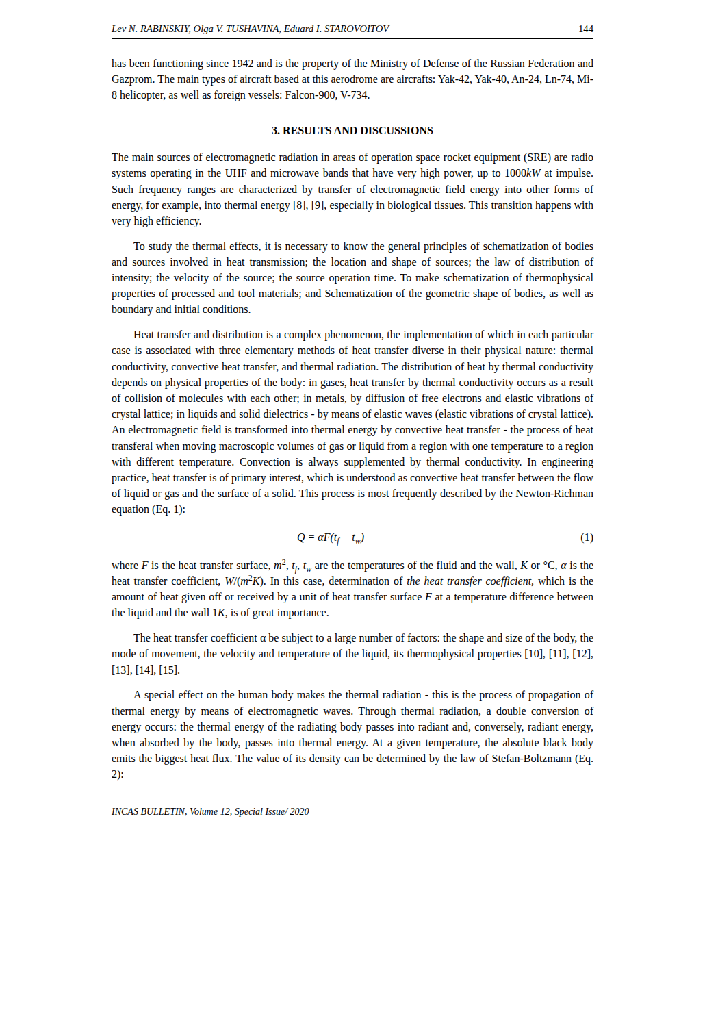Lev N. RABINSKIY, Olga V. TUSHAVINA, Eduard I. STAROVOITOV 144
has been functioning since 1942 and is the property of the Ministry of Defense of the Russian Federation and Gazprom. The main types of aircraft based at this aerodrome are aircrafts: Yak-42, Yak-40, An-24, Ln-74, Mi-8 helicopter, as well as foreign vessels: Falcon-900, V-734.
3. RESULTS AND DISCUSSIONS
The main sources of electromagnetic radiation in areas of operation space rocket equipment (SRE) are radio systems operating in the UHF and microwave bands that have very high power, up to 1000kW at impulse. Such frequency ranges are characterized by transfer of electromagnetic field energy into other forms of energy, for example, into thermal energy [8], [9], especially in biological tissues. This transition happens with very high efficiency.
To study the thermal effects, it is necessary to know the general principles of schematization of bodies and sources involved in heat transmission; the location and shape of sources; the law of distribution of intensity; the velocity of the source; the source operation time. To make schematization of thermophysical properties of processed and tool materials; and Schematization of the geometric shape of bodies, as well as boundary and initial conditions.
Heat transfer and distribution is a complex phenomenon, the implementation of which in each particular case is associated with three elementary methods of heat transfer diverse in their physical nature: thermal conductivity, convective heat transfer, and thermal radiation. The distribution of heat by thermal conductivity depends on physical properties of the body: in gases, heat transfer by thermal conductivity occurs as a result of collision of molecules with each other; in metals, by diffusion of free electrons and elastic vibrations of crystal lattice; in liquids and solid dielectrics - by means of elastic waves (elastic vibrations of crystal lattice). An electromagnetic field is transformed into thermal energy by convective heat transfer - the process of heat transferal when moving macroscopic volumes of gas or liquid from a region with one temperature to a region with different temperature. Convection is always supplemented by thermal conductivity. In engineering practice, heat transfer is of primary interest, which is understood as convective heat transfer between the flow of liquid or gas and the surface of a solid. This process is most frequently described by the Newton-Richman equation (Eq. 1):
Q = αF(tf − tw) (1)
where F is the heat transfer surface, m2, tf, tw are the temperatures of the fluid and the wall, K or °C, α is the heat transfer coefficient, W/(m2K). In this case, determination of the heat transfer coefficient, which is the amount of heat given off or received by a unit of heat transfer surface F at a temperature difference between the liquid and the wall 1K, is of great importance.
The heat transfer coefficient α be subject to a large number of factors: the shape and size of the body, the mode of movement, the velocity and temperature of the liquid, its thermophysical properties [10], [11], [12], [13], [14], [15].
A special effect on the human body makes the thermal radiation - this is the process of propagation of thermal energy by means of electromagnetic waves. Through thermal radiation, a double conversion of energy occurs: the thermal energy of the radiating body passes into radiant and, conversely, radiant energy, when absorbed by the body, passes into thermal energy. At a given temperature, the absolute black body emits the biggest heat flux. The value of its density can be determined by the law of Stefan-Boltzmann (Eq. 2):
INCAS BULLETIN, Volume 12, Special Issue/ 2020